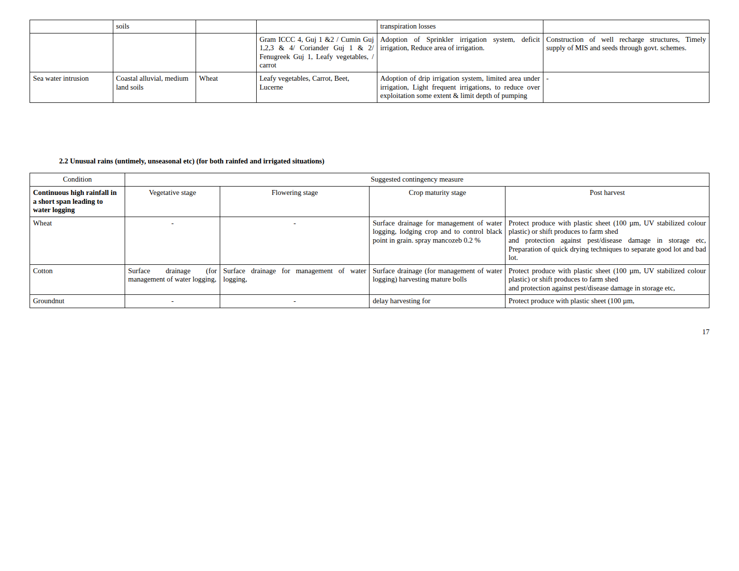| | soils | | | transpiration losses | |
| | | | Gram ICCC 4, Guj 1 &2 / Cumin Guj 1,2,3 & 4/ Coriander Guj 1 & 2/ Fenugreek Guj 1, Leafy vegetables, / carrot | Adoption of Sprinkler irrigation system, deficit irrigation, Reduce area of irrigation. | Construction of well recharge structures, Timely supply of MIS and seeds through govt. schemes. |
| Sea water intrusion | Coastal alluvial, medium land soils | Wheat | Leafy vegetables, Carrot, Beet, Lucerne | Adoption of drip irrigation system, limited area under irrigation, Light frequent irrigations, to reduce over exploitation some extent & limit depth of pumping | - |
2.2 Unusual rains (untimely, unseasonal etc) (for both rainfed and irrigated situations)
| Condition | Suggested contingency measure |
| --- | --- |
| Continuous high rainfall in a short span leading to water logging | Vegetative stage | Flowering stage | Crop maturity stage | Post harvest |
| Wheat | - | - | Surface drainage for management of water logging, lodging crop and to control black point in grain. spray mancozeb 0.2 % | Protect produce with plastic sheet (100 µm, UV stabilized colour plastic) or shift produces to farm shed and protection against pest/disease damage in storage etc, Preparation of quick drying techniques to separate good lot and bad lot. |
| Cotton | Surface drainage (for management of water logging, | Surface drainage for management of water logging, | Surface drainage (for management of water logging) harvesting mature bolls | Protect produce with plastic sheet (100 µm, UV stabilized colour plastic) or shift produces to farm shed and protection against pest/disease damage in storage etc, |
| Groundnut | - | - | delay harvesting for | Protect produce with plastic sheet (100 µm, |
17